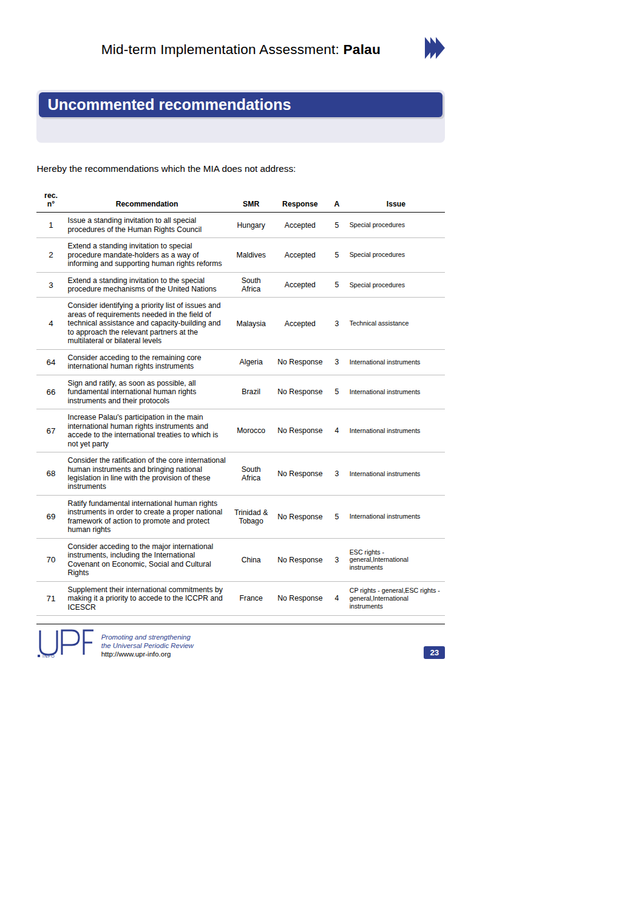Mid-term Implementation Assessment: Palau
Uncommented recommendations
Hereby the recommendations which the MIA does not address:
| rec. n° | Recommendation | SMR | Response | A | Issue |
| --- | --- | --- | --- | --- | --- |
| 1 | Issue a standing invitation to all special procedures of the Human Rights Council | Hungary | Accepted | 5 | Special procedures |
| 2 | Extend a standing invitation to special procedure mandate-holders as a way of informing and supporting human rights reforms | Maldives | Accepted | 5 | Special procedures |
| 3 | Extend a standing invitation to the special procedure mechanisms of the United Nations | South Africa | Accepted | 5 | Special procedures |
| 4 | Consider identifying a priority list of issues and areas of requirements needed in the field of technical assistance and capacity-building and to approach the relevant partners at the multilateral or bilateral levels | Malaysia | Accepted | 3 | Technical assistance |
| 64 | Consider acceding to the remaining core international human rights instruments | Algeria | No Response | 3 | International instruments |
| 66 | Sign and ratify, as soon as possible, all fundamental international human rights instruments and their protocols | Brazil | No Response | 5 | International instruments |
| 67 | Increase Palau's participation in the main international human rights instruments and accede to the international treaties to which is not yet party | Morocco | No Response | 4 | International instruments |
| 68 | Consider the ratification of the core international human instruments and bringing national legislation in line with the provision of these instruments | South Africa | No Response | 3 | International instruments |
| 69 | Ratify fundamental international human rights instruments in order to create a proper national framework of action to promote and protect human rights | Trinidad & Tobago | No Response | 5 | International instruments |
| 70 | Consider acceding to the major international instruments, including the International Covenant on Economic, Social and Cultural Rights | China | No Response | 3 | ESC rights - general,International instruments |
| 71 | Supplement their international commitments by making it a priority to accede to the ICCPR and ICESCR | France | No Response | 4 | CP rights - general,ESC rights - general,International instruments |
INFO
Promoting and strengthening
the Universal Periodic Review
http://www.upr-info.org
23